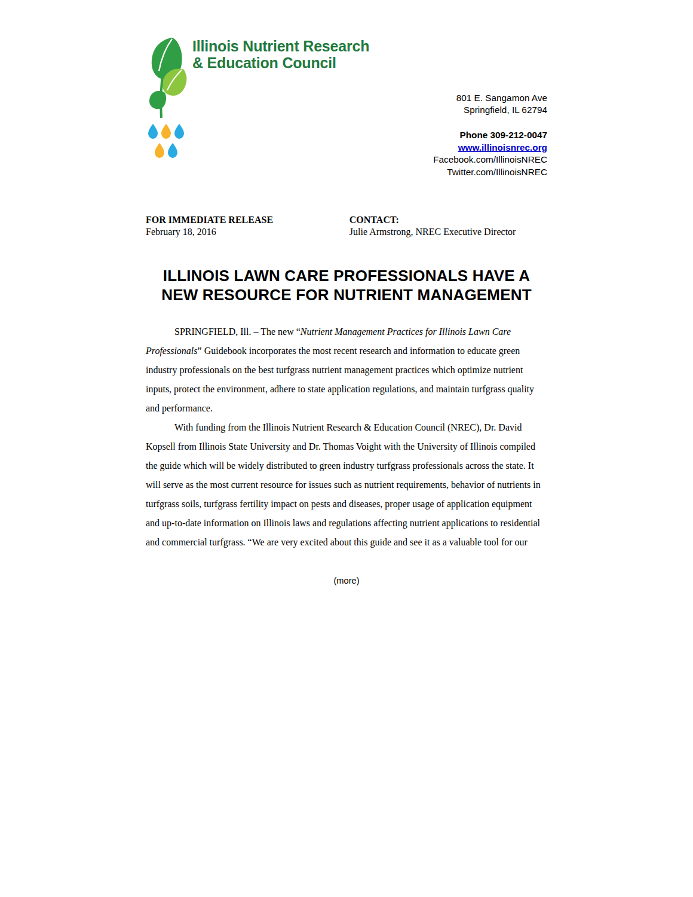Illinois Nutrient Research & Education Council
801 E. Sangamon Ave
Springfield, IL 62794
Phone 309-212-0047
www.illinoisnrec.org
Facebook.com/IllinoisNREC
Twitter.com/IllinoisNREC
FOR IMMEDIATE RELEASE
February 18, 2016
CONTACT:
Julie Armstrong, NREC Executive Director
ILLINOIS LAWN CARE PROFESSIONALS HAVE A NEW RESOURCE FOR NUTRIENT MANAGEMENT
SPRINGFIELD, Ill. – The new “Nutrient Management Practices for Illinois Lawn Care Professionals” Guidebook incorporates the most recent research and information to educate green industry professionals on the best turfgrass nutrient management practices which optimize nutrient inputs, protect the environment, adhere to state application regulations, and maintain turfgrass quality and performance.
With funding from the Illinois Nutrient Research & Education Council (NREC), Dr. David Kopsell from Illinois State University and Dr. Thomas Voight with the University of Illinois compiled the guide which will be widely distributed to green industry turfgrass professionals across the state. It will serve as the most current resource for issues such as nutrient requirements, behavior of nutrients in turfgrass soils, turfgrass fertility impact on pests and diseases, proper usage of application equipment and up-to-date information on Illinois laws and regulations affecting nutrient applications to residential and commercial turfgrass. “We are very excited about this guide and see it as a valuable tool for our
(more)